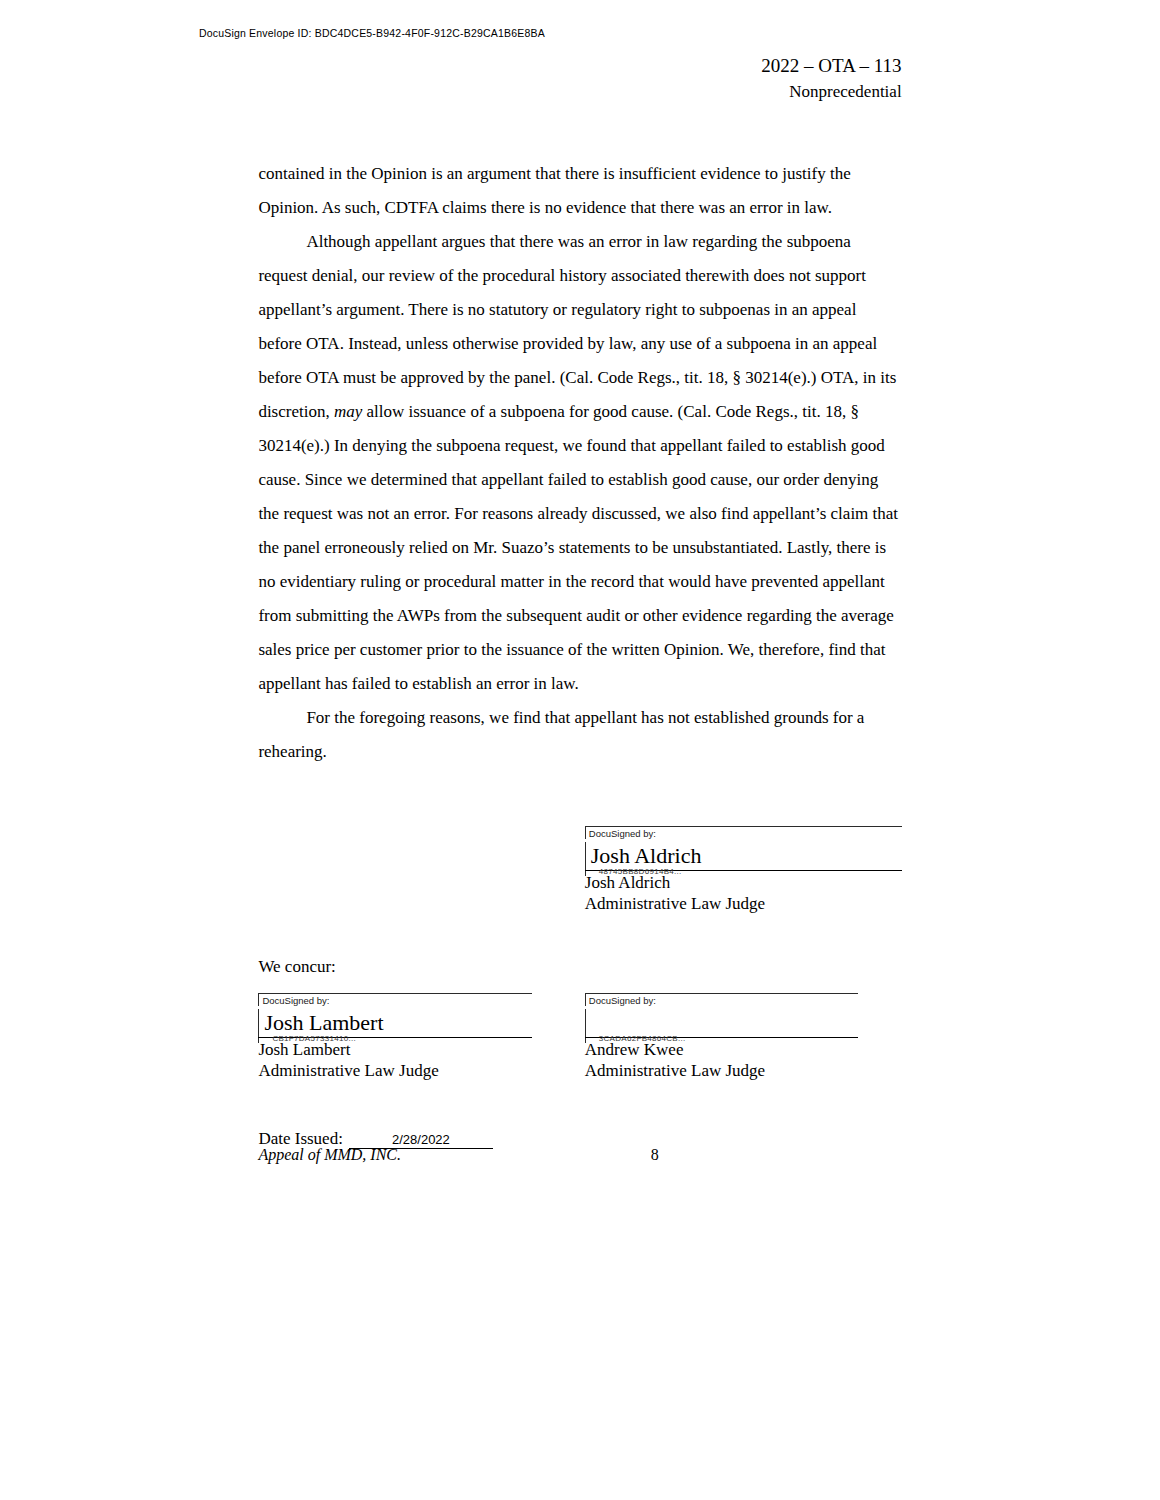DocuSign Envelope ID: BDC4DCE5-B942-4F0F-912C-B29CA1B6E8BA
2022 – OTA – 113
Nonprecedential
contained in the Opinion is an argument that there is insufficient evidence to justify the Opinion. As such, CDTFA claims there is no evidence that there was an error in law.
Although appellant argues that there was an error in law regarding the subpoena request denial, our review of the procedural history associated therewith does not support appellant’s argument. There is no statutory or regulatory right to subpoenas in an appeal before OTA. Instead, unless otherwise provided by law, any use of a subpoena in an appeal before OTA must be approved by the panel. (Cal. Code Regs., tit. 18, § 30214(e).) OTA, in its discretion, may allow issuance of a subpoena for good cause. (Cal. Code Regs., tit. 18, § 30214(e).) In denying the subpoena request, we found that appellant failed to establish good cause. Since we determined that appellant failed to establish good cause, our order denying the request was not an error. For reasons already discussed, we also find appellant’s claim that the panel erroneously relied on Mr. Suazo’s statements to be unsubstantiated. Lastly, there is no evidentiary ruling or procedural matter in the record that would have prevented appellant from submitting the AWPs from the subsequent audit or other evidence regarding the average sales price per customer prior to the issuance of the written Opinion. We, therefore, find that appellant has failed to establish an error in law.
For the foregoing reasons, we find that appellant has not established grounds for a rehearing.
DocuSigned by:
Josh Aldrich
48745BB8D6914B4...
Josh Aldrich
Administrative Law Judge
We concur:
DocuSigned by:
Josh Lambert
CB1F7DA57331410...
Josh Lambert
Administrative Law Judge
DocuSigned by:
3CADA62FB4864CB...
Andrew Kwee
Administrative Law Judge
Date Issued: 2/28/2022
Appeal of MMD, INC. 8